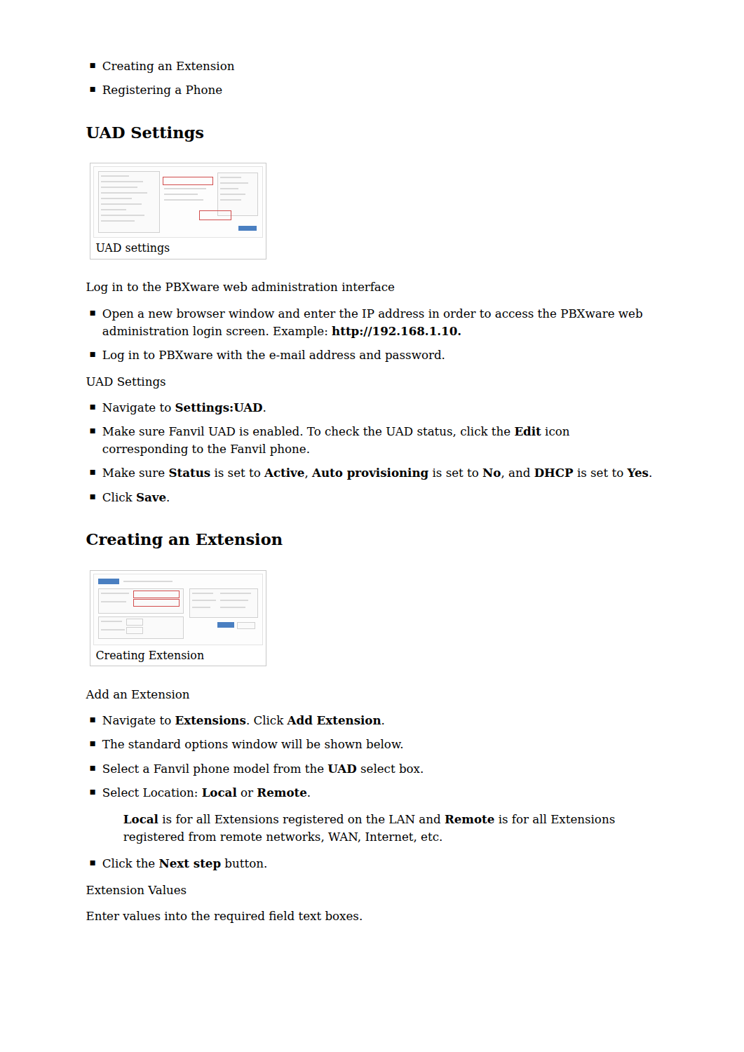Creating an Extension
Registering a Phone
UAD Settings
UAD settings
Log in to the PBXware web administration interface
Open a new browser window and enter the IP address in order to access the PBXware web administration login screen. Example: http://192.168.1.10.
Log in to PBXware with the e-mail address and password.
UAD Settings
Navigate to Settings:UAD.
Make sure Fanvil UAD is enabled. To check the UAD status, click the Edit icon corresponding to the Fanvil phone.
Make sure Status is set to Active, Auto provisioning is set to No, and DHCP is set to Yes.
Click Save.
Creating an Extension
Creating Extension
Add an Extension
Navigate to Extensions. Click Add Extension.
The standard options window will be shown below.
Select a Fanvil phone model from the UAD select box.
Select Location: Local or Remote.
Local is for all Extensions registered on the LAN and Remote is for all Extensions registered from remote networks, WAN, Internet, etc.
Click the Next step button.
Extension Values
Enter values into the required field text boxes.